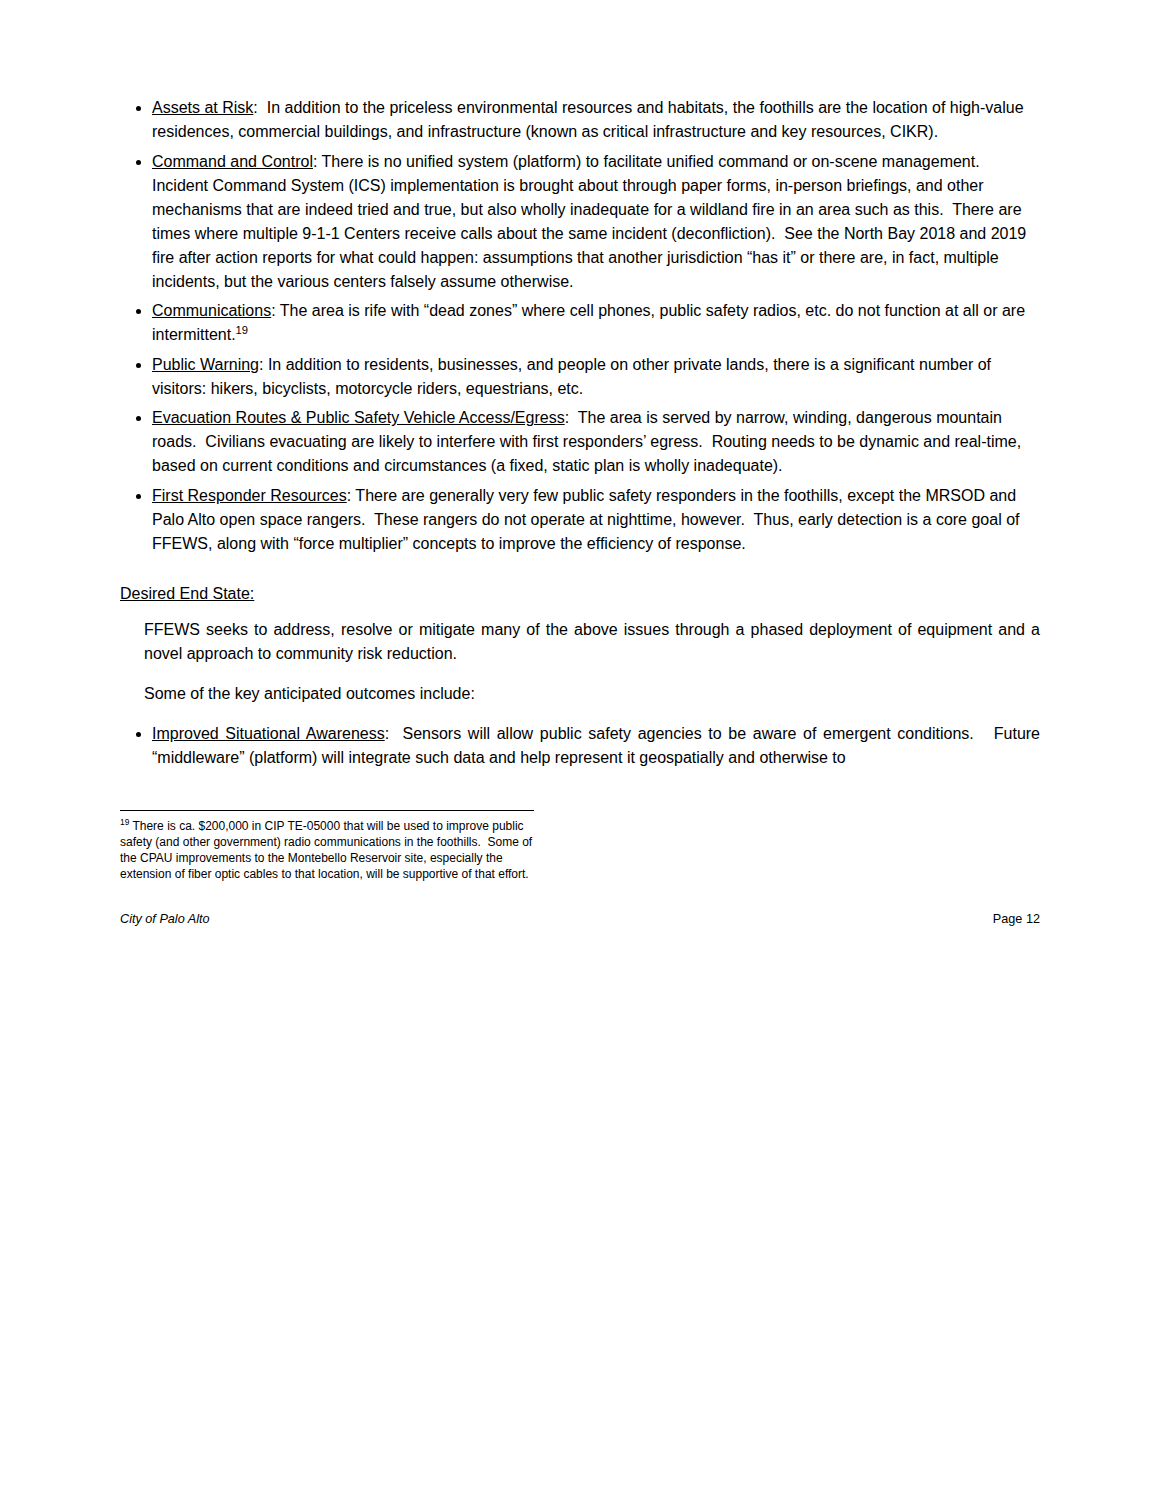Assets at Risk: In addition to the priceless environmental resources and habitats, the foothills are the location of high-value residences, commercial buildings, and infrastructure (known as critical infrastructure and key resources, CIKR).
Command and Control: There is no unified system (platform) to facilitate unified command or on-scene management. Incident Command System (ICS) implementation is brought about through paper forms, in-person briefings, and other mechanisms that are indeed tried and true, but also wholly inadequate for a wildland fire in an area such as this. There are times where multiple 9-1-1 Centers receive calls about the same incident (deconfliction). See the North Bay 2018 and 2019 fire after action reports for what could happen: assumptions that another jurisdiction “has it” or there are, in fact, multiple incidents, but the various centers falsely assume otherwise.
Communications: The area is rife with “dead zones” where cell phones, public safety radios, etc. do not function at all or are intermittent.19
Public Warning: In addition to residents, businesses, and people on other private lands, there is a significant number of visitors: hikers, bicyclists, motorcycle riders, equestrians, etc.
Evacuation Routes & Public Safety Vehicle Access/Egress: The area is served by narrow, winding, dangerous mountain roads. Civilians evacuating are likely to interfere with first responders’ egress. Routing needs to be dynamic and real-time, based on current conditions and circumstances (a fixed, static plan is wholly inadequate).
First Responder Resources: There are generally very few public safety responders in the foothills, except the MRSOD and Palo Alto open space rangers. These rangers do not operate at nighttime, however. Thus, early detection is a core goal of FFEWS, along with “force multiplier” concepts to improve the efficiency of response.
Desired End State:
FFEWS seeks to address, resolve or mitigate many of the above issues through a phased deployment of equipment and a novel approach to community risk reduction.
Some of the key anticipated outcomes include:
Improved Situational Awareness: Sensors will allow public safety agencies to be aware of emergent conditions. Future “middleware” (platform) will integrate such data and help represent it geospatially and otherwise to
19 There is ca. $200,000 in CIP TE-05000 that will be used to improve public safety (and other government) radio communications in the foothills. Some of the CPAU improvements to the Montebello Reservoir site, especially the extension of fiber optic cables to that location, will be supportive of that effort.
City of Palo Alto Page 12